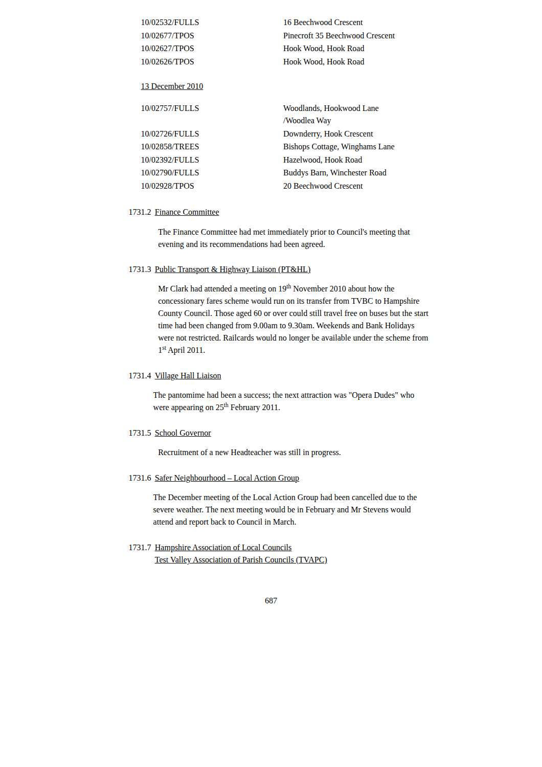| 10/02532/FULLS | 16 Beechwood Crescent |
| 10/02677/TPOS | Pinecroft 35 Beechwood Crescent |
| 10/02627/TPOS | Hook Wood, Hook Road |
| 10/02626/TPOS | Hook Wood, Hook Road |
13 December 2010
| 10/02757/FULLS | Woodlands, Hookwood Lane /Woodlea Way |
| 10/02726/FULLS | Downderry, Hook Crescent |
| 10/02858/TREES | Bishops Cottage, Winghams Lane |
| 10/02392/FULLS | Hazelwood, Hook Road |
| 10/02790/FULLS | Buddys Barn, Winchester Road |
| 10/02928/TPOS | 20 Beechwood Crescent |
1731.2 Finance Committee
The Finance Committee had met immediately prior to Council's meeting that evening and its recommendations had been agreed.
1731.3 Public Transport & Highway Liaison (PT&HL)
Mr Clark had attended a meeting on 19th November 2010 about how the concessionary fares scheme would run on its transfer from TVBC to Hampshire County Council. Those aged 60 or over could still travel free on buses but the start time had been changed from 9.00am to 9.30am. Weekends and Bank Holidays were not restricted. Railcards would no longer be available under the scheme from 1st April 2011.
1731.4 Village Hall Liaison
The pantomime had been a success; the next attraction was "Opera Dudes" who were appearing on 25th February 2011.
1731.5 School Governor
Recruitment of a new Headteacher was still in progress.
1731.6 Safer Neighbourhood – Local Action Group
The December meeting of the Local Action Group had been cancelled due to the severe weather. The next meeting would be in February and Mr Stevens would attend and report back to Council in March.
1731.7 Hampshire Association of Local Councils Test Valley Association of Parish Councils (TVAPC)
687